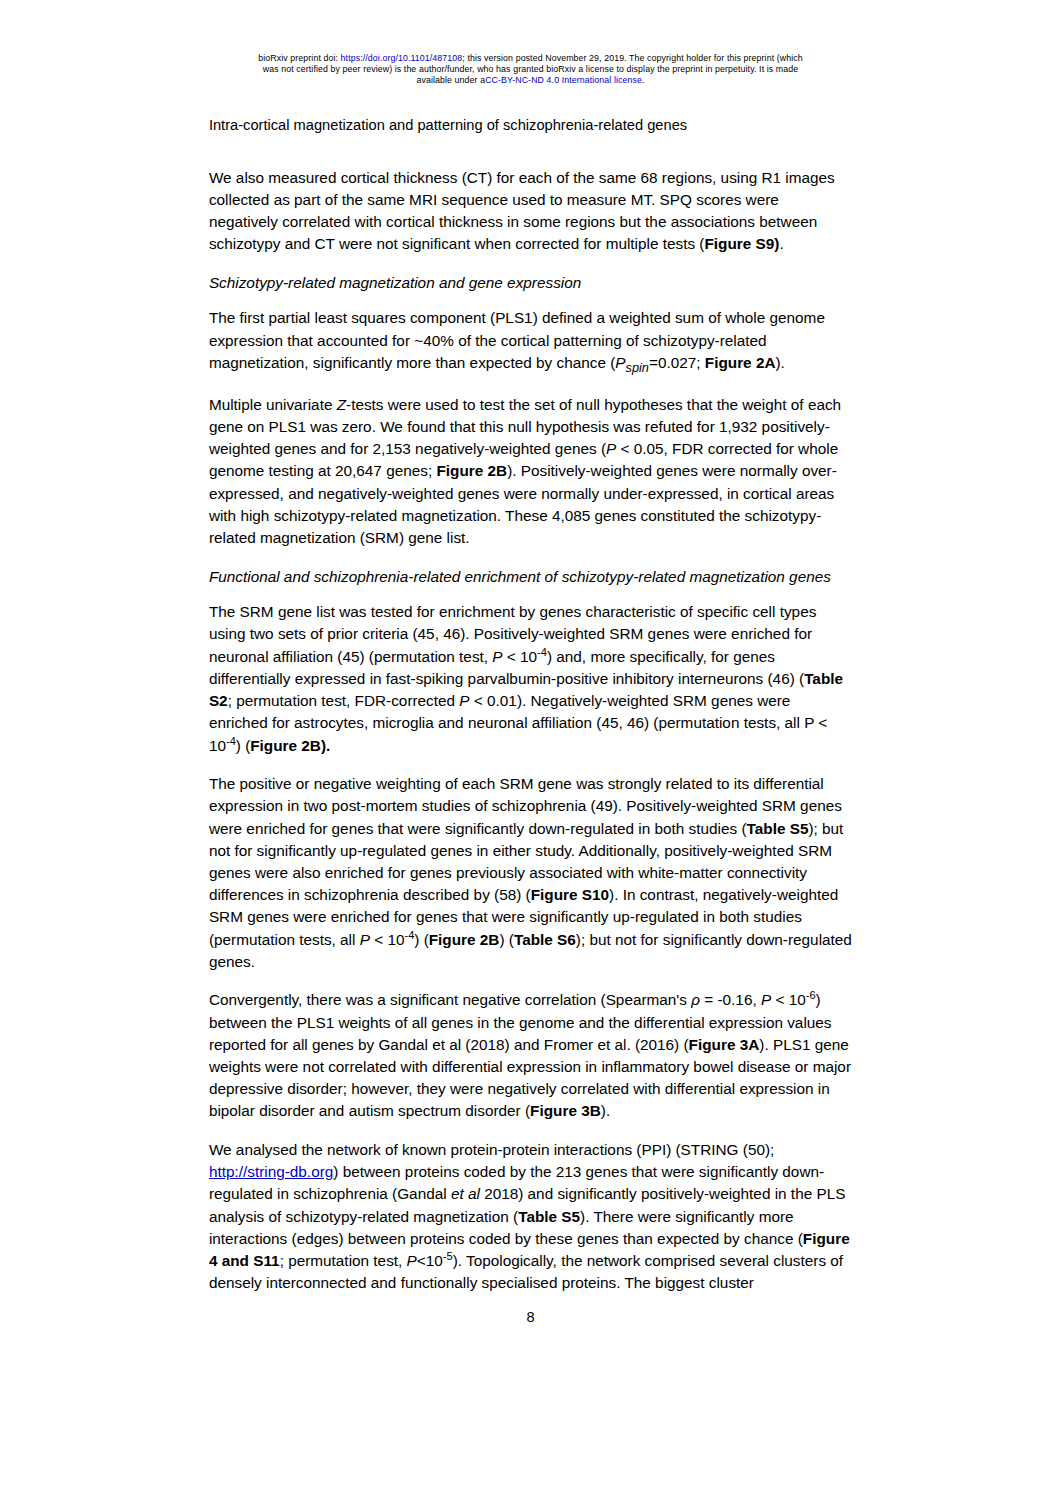bioRxiv preprint doi: https://doi.org/10.1101/487108; this version posted November 29, 2019. The copyright holder for this preprint (which
was not certified by peer review) is the author/funder, who has granted bioRxiv a license to display the preprint in perpetuity. It is made
available under aCC-BY-NC-ND 4.0 International license.
Intra-cortical magnetization and patterning of schizophrenia-related genes
We also measured cortical thickness (CT) for each of the same 68 regions, using R1 images collected as part of the same MRI sequence used to measure MT. SPQ scores were negatively correlated with cortical thickness in some regions but the associations between schizotypy and CT were not significant when corrected for multiple tests (Figure S9).
Schizotypy-related magnetization and gene expression
The first partial least squares component (PLS1) defined a weighted sum of whole genome expression that accounted for ~40% of the cortical patterning of schizotypy-related magnetization, significantly more than expected by chance (Pspin=0.027; Figure 2A).
Multiple univariate Z-tests were used to test the set of null hypotheses that the weight of each gene on PLS1 was zero. We found that this null hypothesis was refuted for 1,932 positively-weighted genes and for 2,153 negatively-weighted genes (P < 0.05, FDR corrected for whole genome testing at 20,647 genes; Figure 2B). Positively-weighted genes were normally over-expressed, and negatively-weighted genes were normally under-expressed, in cortical areas with high schizotypy-related magnetization. These 4,085 genes constituted the schizotypy-related magnetization (SRM) gene list.
Functional and schizophrenia-related enrichment of schizotypy-related magnetization genes
The SRM gene list was tested for enrichment by genes characteristic of specific cell types using two sets of prior criteria (45, 46). Positively-weighted SRM genes were enriched for neuronal affiliation (45) (permutation test, P < 10-4) and, more specifically, for genes differentially expressed in fast-spiking parvalbumin-positive inhibitory interneurons (46) (Table S2; permutation test, FDR-corrected P < 0.01). Negatively-weighted SRM genes were enriched for astrocytes, microglia and neuronal affiliation (45, 46) (permutation tests, all P < 10-4) (Figure 2B).
The positive or negative weighting of each SRM gene was strongly related to its differential expression in two post-mortem studies of schizophrenia (49). Positively-weighted SRM genes were enriched for genes that were significantly down-regulated in both studies (Table S5); but not for significantly up-regulated genes in either study. Additionally, positively-weighted SRM genes were also enriched for genes previously associated with white-matter connectivity differences in schizophrenia described by (58) (Figure S10). In contrast, negatively-weighted SRM genes were enriched for genes that were significantly up-regulated in both studies (permutation tests, all P < 10-4) (Figure 2B) (Table S6); but not for significantly down-regulated genes.
Convergently, there was a significant negative correlation (Spearman's ρ = -0.16, P < 10-6) between the PLS1 weights of all genes in the genome and the differential expression values reported for all genes by Gandal et al (2018) and Fromer et al. (2016) (Figure 3A). PLS1 gene weights were not correlated with differential expression in inflammatory bowel disease or major depressive disorder; however, they were negatively correlated with differential expression in bipolar disorder and autism spectrum disorder (Figure 3B).
We analysed the network of known protein-protein interactions (PPI) (STRING (50); http://string-db.org) between proteins coded by the 213 genes that were significantly down-regulated in schizophrenia (Gandal et al 2018) and significantly positively-weighted in the PLS analysis of schizotypy-related magnetization (Table S5). There were significantly more interactions (edges) between proteins coded by these genes than expected by chance (Figure 4 and S11; permutation test, P<10-5). Topologically, the network comprised several clusters of densely interconnected and functionally specialised proteins. The biggest cluster
8